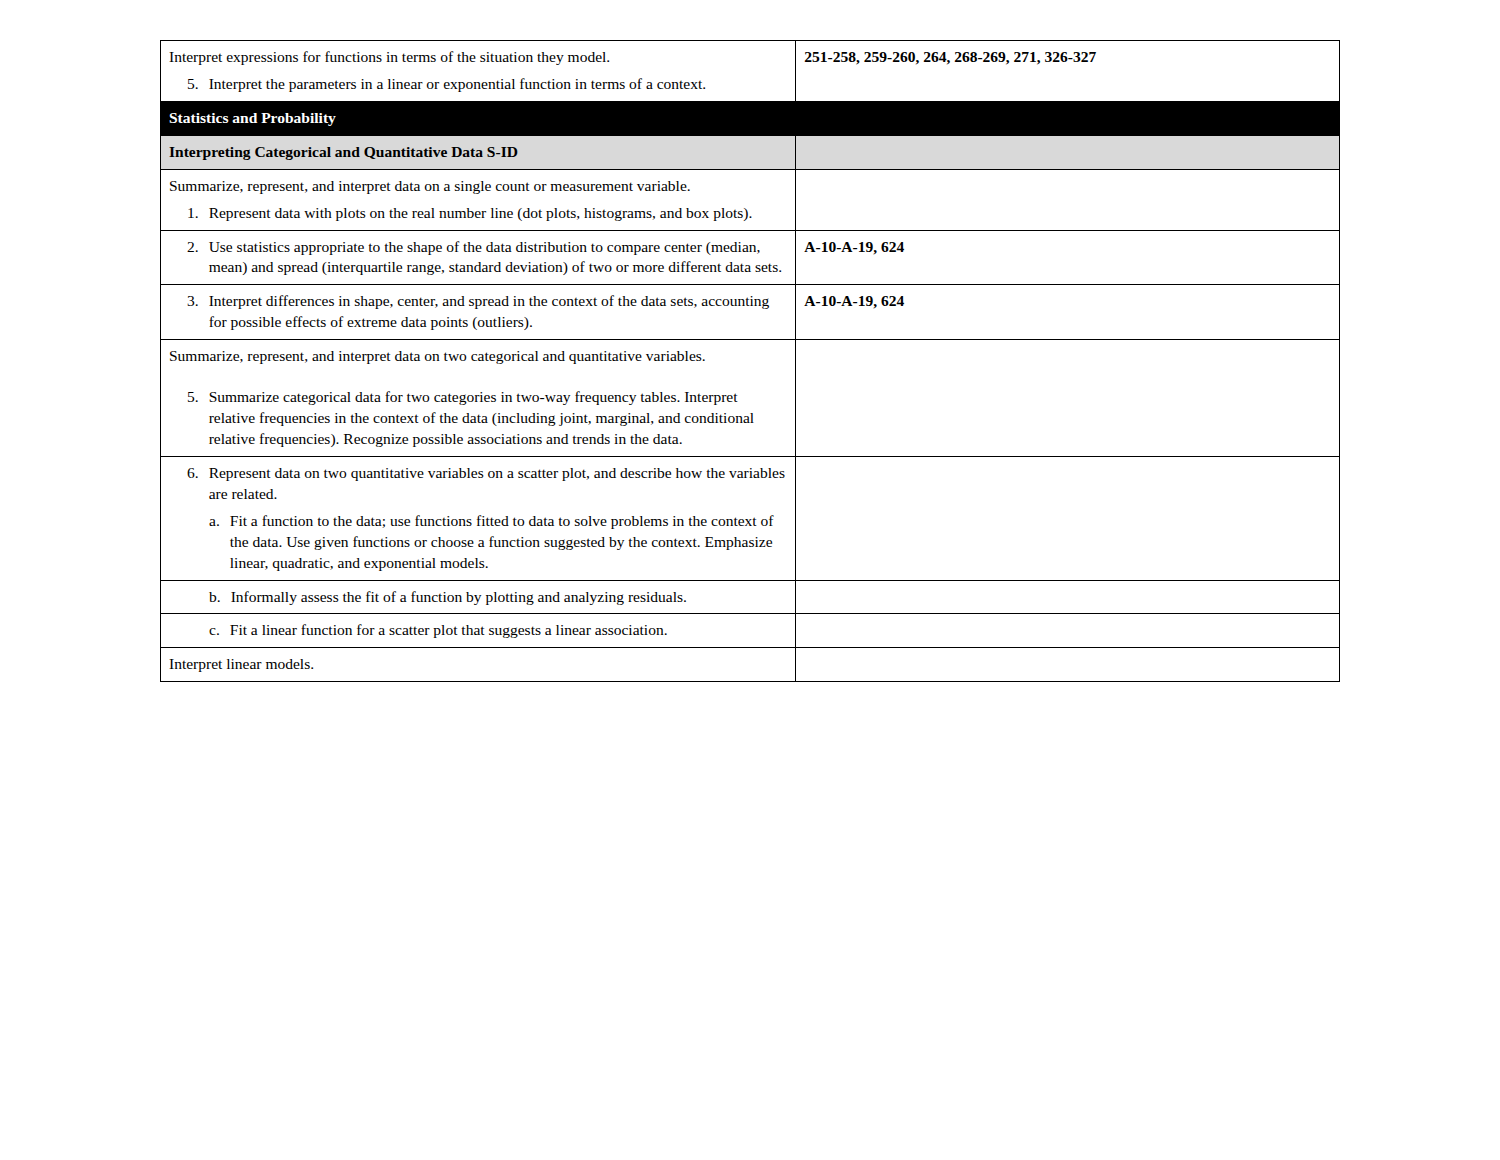| Interpret expressions for functions in terms of the situation they model. 5. Interpret the parameters in a linear or exponential function in terms of a context. | 251-258, 259-260, 264, 268-269, 271, 326-327 |
| Statistics and Probability | |
| Interpreting Categorical and Quantitative Data S-ID | |
| Summarize, represent, and interpret data on a single count or measurement variable. 1. Represent data with plots on the real number line (dot plots, histograms, and box plots). | |
| 2. Use statistics appropriate to the shape of the data distribution to compare center (median, mean) and spread (interquartile range, standard deviation) of two or more different data sets. | A-10-A-19, 624 |
| 3. Interpret differences in shape, center, and spread in the context of the data sets, accounting for possible effects of extreme data points (outliers). | A-10-A-19, 624 |
| Summarize, represent, and interpret data on two categorical and quantitative variables. 5. Summarize categorical data for two categories in two-way frequency tables. Interpret relative frequencies in the context of the data (including joint, marginal, and conditional relative frequencies). Recognize possible associations and trends in the data. | |
| 6. Represent data on two quantitative variables on a scatter plot, and describe how the variables are related. a. Fit a function to the data; use functions fitted to data to solve problems in the context of the data. Use given functions or choose a function suggested by the context. Emphasize linear, quadratic, and exponential models. | |
| b. Informally assess the fit of a function by plotting and analyzing residuals. | |
| c. Fit a linear function for a scatter plot that suggests a linear association. | |
| Interpret linear models. | |